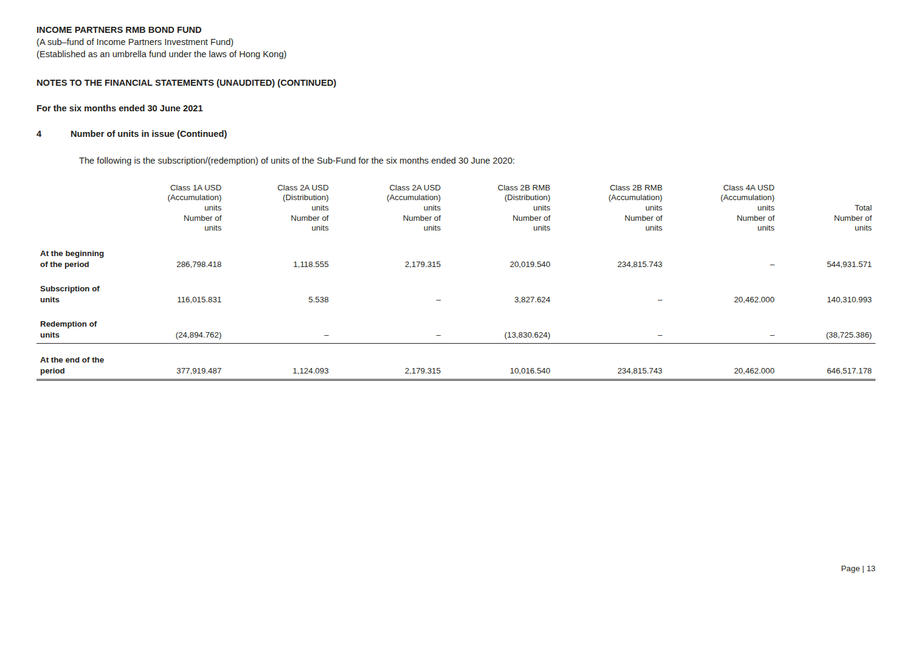INCOME PARTNERS RMB BOND FUND
(A sub–fund of Income Partners Investment Fund)
(Established as an umbrella fund under the laws of Hong Kong)
NOTES TO THE FINANCIAL STATEMENTS (UNAUDITED) (CONTINUED)
For the six months ended 30 June 2021
4 Number of units in issue (Continued)
The following is the subscription/(redemption) of units of the Sub-Fund for the six months ended 30 June 2020:
| | Class 1A USD (Accumulation) units Number of units | Class 2A USD (Distribution) units Number of units | Class 2A USD (Accumulation) units Number of units | Class 2B RMB (Distribution) units Number of units | Class 2B RMB (Accumulation) units Number of units | Class 4A USD (Accumulation) units Number of units | Total Number of units |
| --- | --- | --- | --- | --- | --- | --- | --- |
| At the beginning of the period | 286,798.418 | 1,118.555 | 2,179.315 | 20,019.540 | 234,815.743 | – | 544,931.571 |
| Subscription of units | 116,015.831 | 5.538 | – | 3,827.624 | – | 20,462.000 | 140,310.993 |
| Redemption of units | (24,894.762) | – | – | (13,830.624) | – | – | (38,725.386) |
| At the end of the period | 377,919.487 | 1,124.093 | 2,179.315 | 10,016.540 | 234,815.743 | 20,462.000 | 646,517.178 |
Page | 13